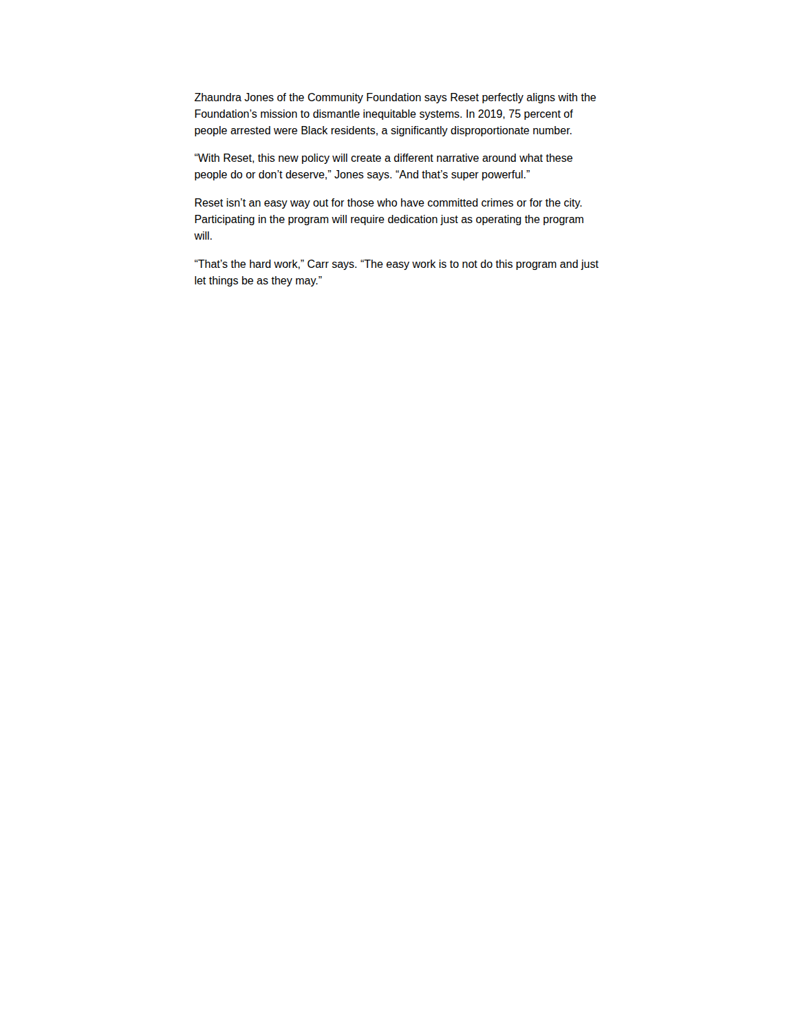Zhaundra Jones of the Community Foundation says Reset perfectly aligns with the Foundation’s mission to dismantle inequitable systems. In 2019, 75 percent of people arrested were Black residents, a significantly disproportionate number.
“With Reset, this new policy will create a different narrative around what these people do or don’t deserve,” Jones says. “And that’s super powerful.”
Reset isn’t an easy way out for those who have committed crimes or for the city. Participating in the program will require dedication just as operating the program will.
“That’s the hard work,” Carr says. “The easy work is to not do this program and just let things be as they may.”